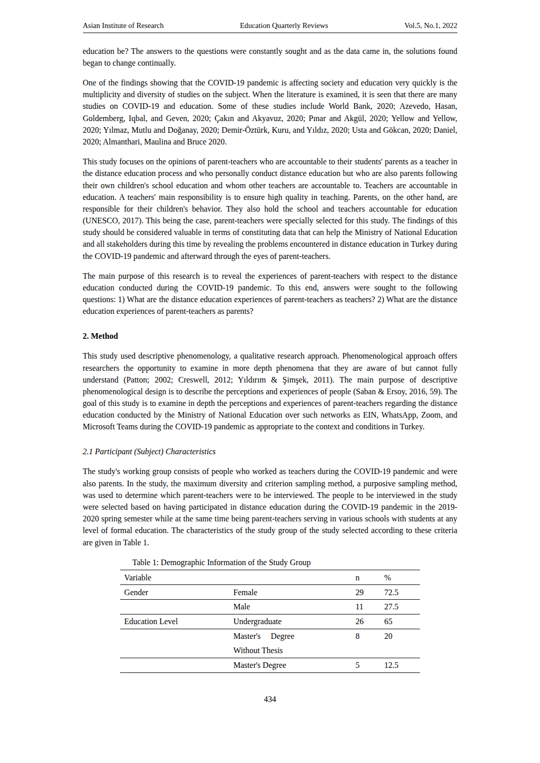Asian Institute of Research
Education Quarterly Reviews
Vol.5, No.1, 2022
education be? The answers to the questions were constantly sought and as the data came in, the solutions found began to change continually.
One of the findings showing that the COVID-19 pandemic is affecting society and education very quickly is the multiplicity and diversity of studies on the subject. When the literature is examined, it is seen that there are many studies on COVID-19 and education. Some of these studies include World Bank, 2020; Azevedo, Hasan, Goldemberg, Iqbal, and Geven, 2020; Çakın and Akyavuz, 2020; Pınar and Akgül, 2020; Yellow and Yellow, 2020; Yılmaz, Mutlu and Doğanay, 2020; Demir-Öztürk, Kuru, and Yıldız, 2020; Usta and Gökcan, 2020; Daniel, 2020; Almanthari, Maulina and Bruce 2020.
This study focuses on the opinions of parent-teachers who are accountable to their students' parents as a teacher in the distance education process and who personally conduct distance education but who are also parents following their own children's school education and whom other teachers are accountable to. Teachers are accountable in education. A teachers' main responsibility is to ensure high quality in teaching. Parents, on the other hand, are responsible for their children's behavior. They also hold the school and teachers accountable for education (UNESCO, 2017). This being the case, parent-teachers were specially selected for this study. The findings of this study should be considered valuable in terms of constituting data that can help the Ministry of National Education and all stakeholders during this time by revealing the problems encountered in distance education in Turkey during the COVID-19 pandemic and afterward through the eyes of parent-teachers.
The main purpose of this research is to reveal the experiences of parent-teachers with respect to the distance education conducted during the COVID-19 pandemic. To this end, answers were sought to the following questions: 1) What are the distance education experiences of parent-teachers as teachers? 2) What are the distance education experiences of parent-teachers as parents?
2. Method
This study used descriptive phenomenology, a qualitative research approach. Phenomenological approach offers researchers the opportunity to examine in more depth phenomena that they are aware of but cannot fully understand (Patton; 2002; Creswell, 2012; Yıldırım & Şimşek, 2011). The main purpose of descriptive phenomenological design is to describe the perceptions and experiences of people (Saban & Ersoy, 2016, 59). The goal of this study is to examine in depth the perceptions and experiences of parent-teachers regarding the distance education conducted by the Ministry of National Education over such networks as EIN, WhatsApp, Zoom, and Microsoft Teams during the COVID-19 pandemic as appropriate to the context and conditions in Turkey.
2.1 Participant (Subject) Characteristics
The study's working group consists of people who worked as teachers during the COVID-19 pandemic and were also parents. In the study, the maximum diversity and criterion sampling method, a purposive sampling method, was used to determine which parent-teachers were to be interviewed. The people to be interviewed in the study were selected based on having participated in distance education during the COVID-19 pandemic in the 2019-2020 spring semester while at the same time being parent-teachers serving in various schools with students at any level of formal education. The characteristics of the study group of the study selected according to these criteria are given in Table 1.
Table 1: Demographic Information of the Study Group
| Variable | | n | % |
| --- | --- | --- | --- |
| Gender | Female | 29 | 72.5 |
| | Male | 11 | 27.5 |
| Education Level | Undergraduate | 26 | 65 |
| | Master's Degree | 8 | 20 |
| | Without Thesis | | |
| | Master's Degree | 5 | 12.5 |
434